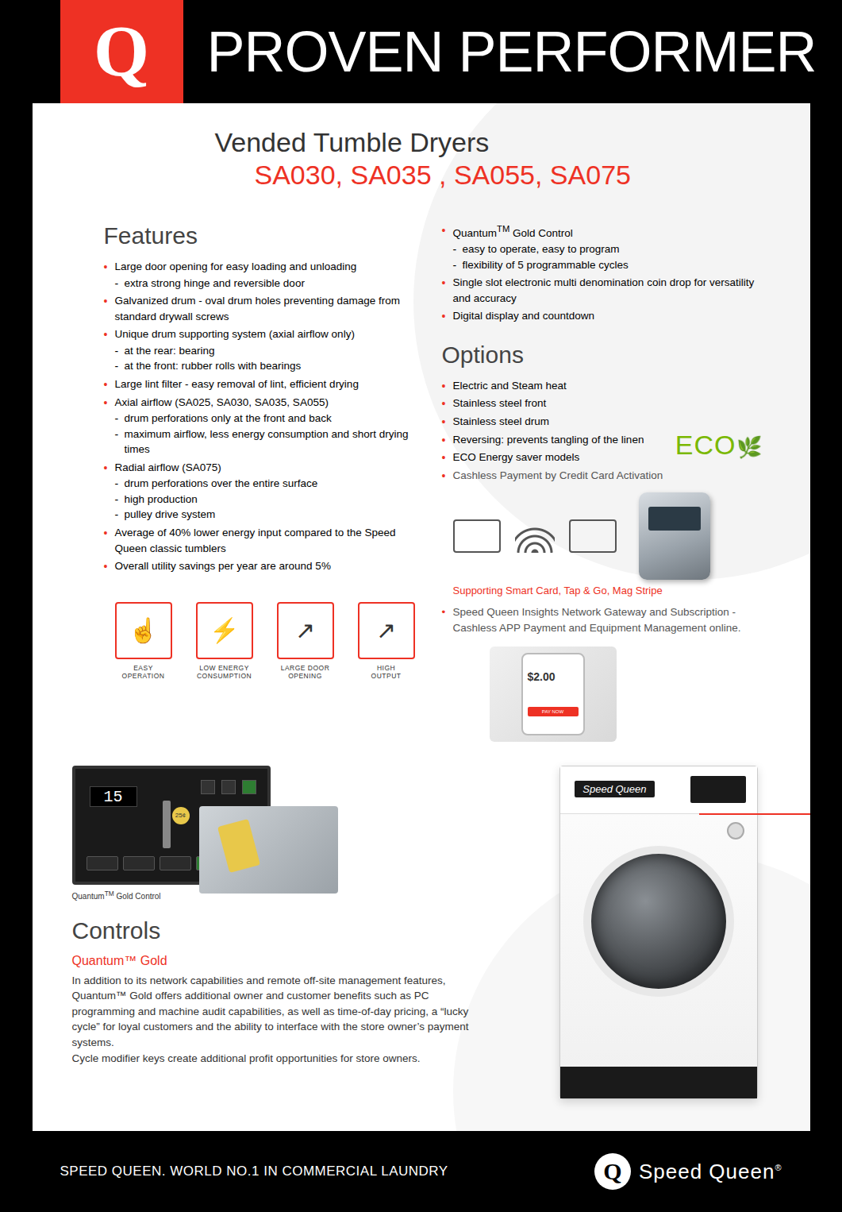Q
PROVEN PERFORMER
Vended Tumble Dryers
SA030, SA035 , SA055, SA075
Features
Large door opening for easy loading and unloading
extra strong hinge and reversible door
Galvanized drum - oval drum holes preventing damage from standard drywall screws
Unique drum supporting system (axial airflow only)
at the rear: bearing
at the front: rubber rolls with bearings
Large lint filter - easy removal of lint, efficient drying
Axial airflow (SA025, SA030, SA035, SA055)
drum perforations only at the front and back
maximum airflow, less energy consumption and short drying times
Radial airflow (SA075)
drum perforations over the entire surface
high production
pulley drive system
Average of 40% lower energy input compared to the Speed Queen classic tumblers
Overall utility savings per year are around 5%
☝
EASY
OPERATION
⚡
LOW ENERGY
CONSUMPTION
↗
LARGE DOOR
OPENING
↗
HIGH
OUTPUT
QuantumTM Gold Control
easy to operate, easy to program
flexibility of 5 programmable cycles
Single slot electronic multi denomination coin drop for versatility and accuracy
Digital display and countdown
Options
Electric and Steam heat
Stainless steel front
Stainless steel drum
Reversing: prevents tangling of the linen
ECO Energy saver models ECO🌿
Cashless Payment by Credit Card Activation
Supporting Smart Card, Tap & Go, Mag Stripe
Speed Queen Insights Network Gateway and Subscription - Cashless APP Payment and Equipment Management online.
$2.00
PAY NOW
15
25¢
QuantumTM Gold Control
Controls
Quantum™ Gold
In addition to its network capabilities and remote off-site management features, Quantum™ Gold offers additional owner and customer benefits such as PC programming and machine audit capabilities, as well as time-of-day pricing, a “lucky cycle” for loyal customers and the ability to interface with the store owner’s payment systems.
Cycle modifier keys create additional profit opportunities for store owners.
Speed Queen
SPEED QUEEN. WORLD NO.1 IN COMMERCIAL LAUNDRY
Q
Speed Queen®